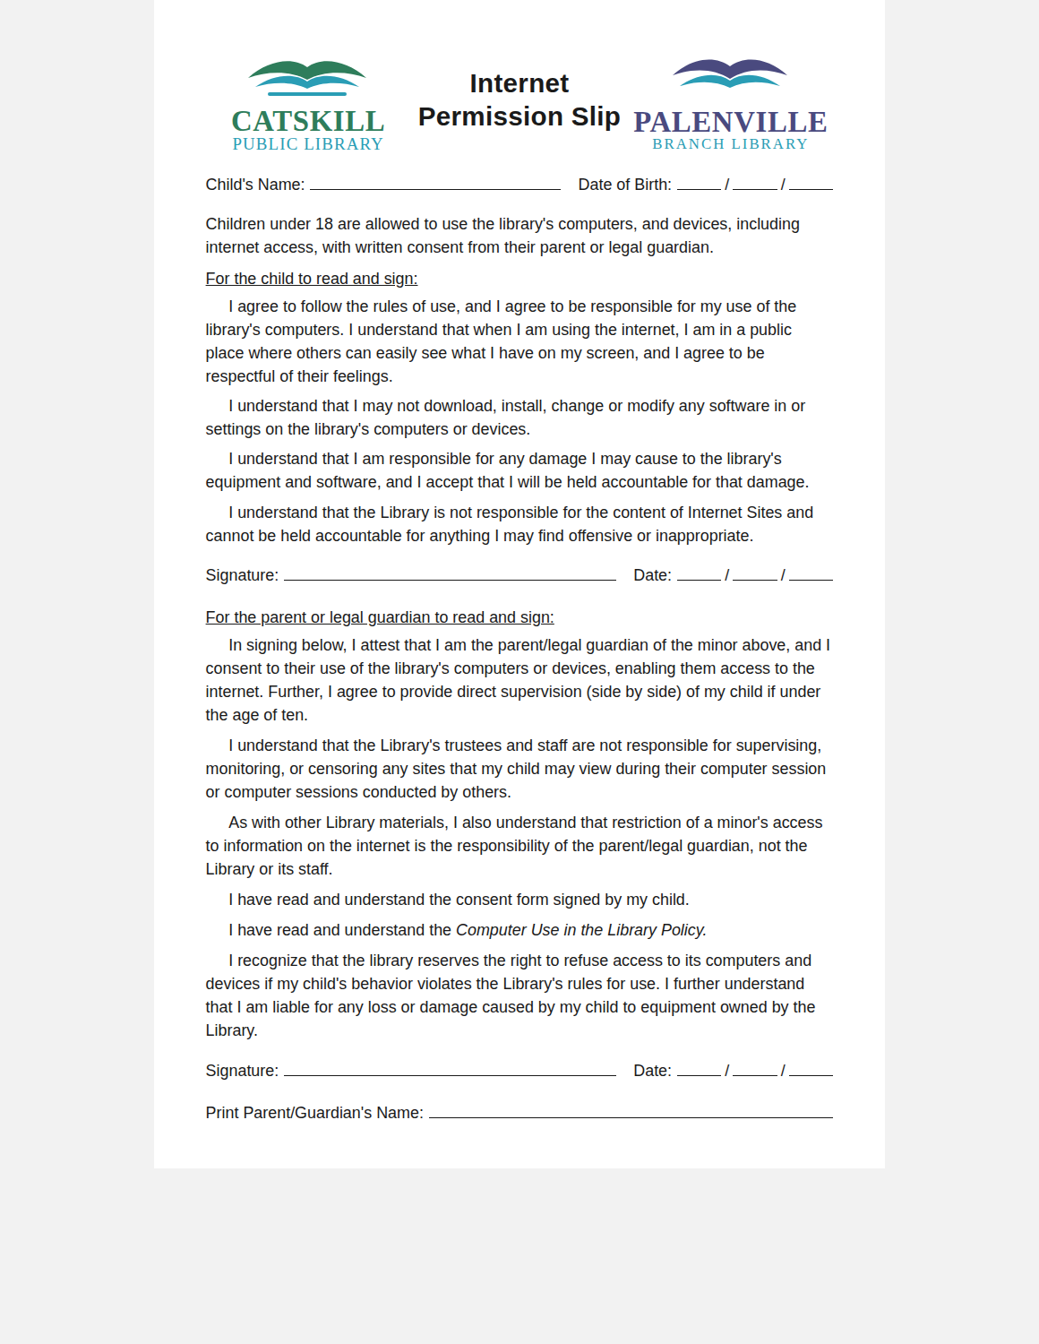Catskill
Public Library
Internet
Permission Slip
Palenville
Branch Library
Child's Name:
Date of Birth: / /
Children under 18 are allowed to use the library's computers, and devices, including internet access, with written consent from their parent or legal guardian.
For the child to read and sign:
I agree to follow the rules of use, and I agree to be responsible for my use of the library's computers. I understand that when I am using the internet, I am in a public place where others can easily see what I have on my screen, and I agree to be respectful of their feelings.
I understand that I may not download, install, change or modify any software in or settings on the library's computers or devices.
I understand that I am responsible for any damage I may cause to the library's equipment and software, and I accept that I will be held accountable for that damage.
I understand that the Library is not responsible for the content of Internet Sites and cannot be held accountable for anything I may find offensive or inappropriate.
Signature:
Date: / /
For the parent or legal guardian to read and sign:
In signing below, I attest that I am the parent/legal guardian of the minor above, and I consent to their use of the library's computers or devices, enabling them access to the internet. Further, I agree to provide direct supervision (side by side) of my child if under the age of ten.
I understand that the Library's trustees and staff are not responsible for supervising, monitoring, or censoring any sites that my child may view during their computer session or computer sessions conducted by others.
As with other Library materials, I also understand that restriction of a minor's access to information on the internet is the responsibility of the parent/legal guardian, not the Library or its staff.
I have read and understand the consent form signed by my child.
I have read and understand the Computer Use in the Library Policy.
I recognize that the library reserves the right to refuse access to its computers and devices if my child's behavior violates the Library's rules for use. I further understand that I am liable for any loss or damage caused by my child to equipment owned by the Library.
Signature:
Date: / /
Print Parent/Guardian's Name: